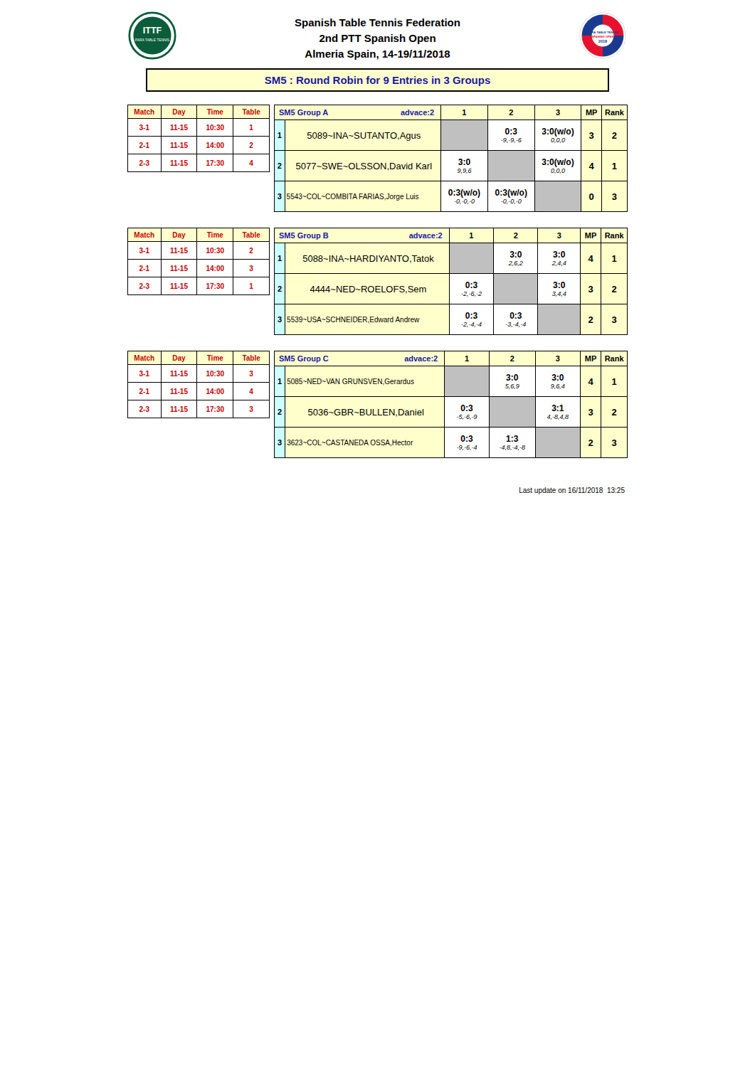ITTF PARA TABLE TENNIS
Spanish Table Tennis Federation
2nd PTT Spanish Open
Almeria Spain, 14-19/11/2018
PARA TABLE TENNIS SPANISH OPEN 2018
SM5 : Round Robin for 9 Entries in 3 Groups
| Match | Day | Time | Table |
| --- | --- | --- | --- |
| 3-1 | 11-15 | 10:30 | 1 |
| 2-1 | 11-15 | 14:00 | 2 |
| 2-3 | 11-15 | 17:30 | 4 |
| SM5 Group A advace:2 | 1 | 2 | 3 | MP | Rank |
| --- | --- | --- | --- | --- | --- |
| 1 | 5089~INA~SUTANTO,Agus | | 0:3 -9,-9,-6 | 3:0(w/o) 0,0,0 | 3 | 2 |
| 2 | 5077~SWE~OLSSON,David Karl | 3:0 9,9,6 | | 3:0(w/o) 0,0,0 | 4 | 1 |
| 3 | 5543~COL~COMBITA FARIAS,Jorge Luis | 0:3(w/o) -0,-0,-0 | 0:3(w/o) -0,-0,-0 | | 0 | 3 |
| Match | Day | Time | Table |
| --- | --- | --- | --- |
| 3-1 | 11-15 | 10:30 | 2 |
| 2-1 | 11-15 | 14:00 | 3 |
| 2-3 | 11-15 | 17:30 | 1 |
| SM5 Group B advace:2 | 1 | 2 | 3 | MP | Rank |
| --- | --- | --- | --- | --- | --- |
| 1 | 5088~INA~HARDIYANTO,Tatok | | 3:0 2,6,2 | 3:0 2,4,4 | 4 | 1 |
| 2 | 4444~NED~ROELOFS,Sem | 0:3 -2,-6,-2 | | 3:0 3,4,4 | 3 | 2 |
| 3 | 5539~USA~SCHNEIDER,Edward Andrew | 0:3 -2,-4,-4 | 0:3 -3,-4,-4 | | 2 | 3 |
| Match | Day | Time | Table |
| --- | --- | --- | --- |
| 3-1 | 11-15 | 10:30 | 3 |
| 2-1 | 11-15 | 14:00 | 4 |
| 2-3 | 11-15 | 17:30 | 3 |
| SM5 Group C advace:2 | 1 | 2 | 3 | MP | Rank |
| --- | --- | --- | --- | --- | --- |
| 1 | 5085~NED~VAN GRUNSVEN,Gerardus | | 3:0 5,6,9 | 3:0 9,6,4 | 4 | 1 |
| 2 | 5036~GBR~BULLEN,Daniel | 0:3 -5,-6,-9 | | 3:1 4,-8,4,8 | 3 | 2 |
| 3 | 3623~COL~CASTANEDA OSSA,Hector | 0:3 -9,-6,-4 | 1:3 -4,8,-4,-8 | | 2 | 3 |
Last update on 16/11/2018 13:25